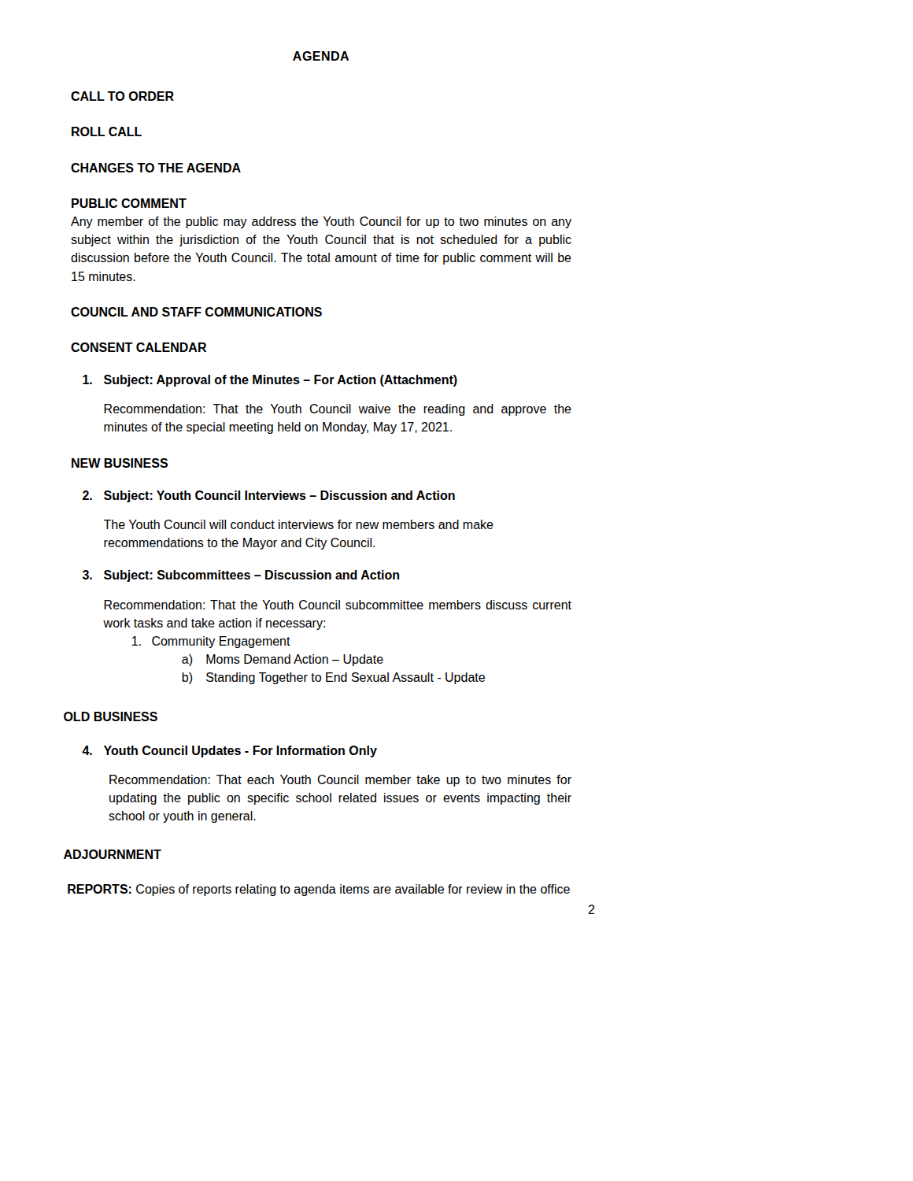AGENDA
CALL TO ORDER
ROLL CALL
CHANGES TO THE AGENDA
PUBLIC COMMENT
Any member of the public may address the Youth Council for up to two minutes on any subject within the jurisdiction of the Youth Council that is not scheduled for a public discussion before the Youth Council. The total amount of time for public comment will be 15 minutes.
COUNCIL AND STAFF COMMUNICATIONS
CONSENT CALENDAR
Subject: Approval of the Minutes – For Action (Attachment)
Recommendation: That the Youth Council waive the reading and approve the minutes of the special meeting held on Monday, May 17, 2021.
NEW BUSINESS
Subject: Youth Council Interviews – Discussion and Action
The Youth Council will conduct interviews for new members and make recommendations to the Mayor and City Council.
Subject: Subcommittees – Discussion and Action
Recommendation: That the Youth Council subcommittee members discuss current work tasks and take action if necessary:
Community Engagement
Moms Demand Action – Update
Standing Together to End Sexual Assault - Update
OLD BUSINESS
Youth Council Updates - For Information Only
Recommendation: That each Youth Council member take up to two minutes for updating the public on specific school related issues or events impacting their school or youth in general.
ADJOURNMENT
REPORTS: Copies of reports relating to agenda items are available for review in the office
2